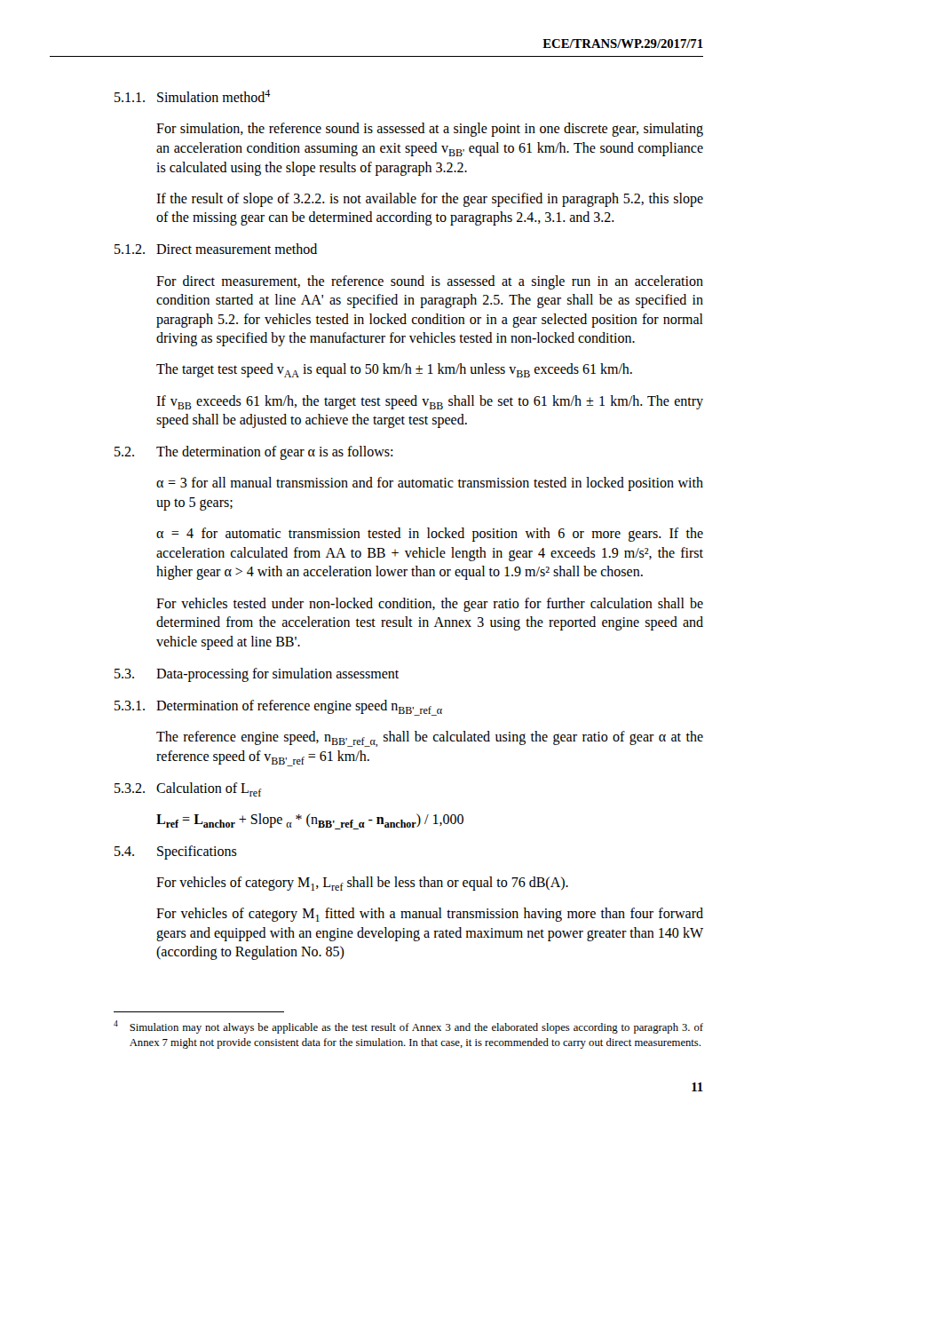ECE/TRANS/WP.29/2017/71
5.1.1.
Simulation method4
For simulation, the reference sound is assessed at a single point in one discrete gear, simulating an acceleration condition assuming an exit speed vBB' equal to 61 km/h. The sound compliance is calculated using the slope results of paragraph 3.2.2.
If the result of slope of 3.2.2. is not available for the gear specified in paragraph 5.2, this slope of the missing gear can be determined according to paragraphs 2.4., 3.1. and 3.2.
5.1.2.
Direct measurement method
For direct measurement, the reference sound is assessed at a single run in an acceleration condition started at line AA' as specified in paragraph 2.5. The gear shall be as specified in paragraph 5.2. for vehicles tested in locked condition or in a gear selected position for normal driving as specified by the manufacturer for vehicles tested in non-locked condition.
The target test speed vAA is equal to 50 km/h ± 1 km/h unless vBB exceeds 61 km/h.
If vBB exceeds 61 km/h, the target test speed vBB shall be set to 61 km/h ± 1 km/h. The entry speed shall be adjusted to achieve the target test speed.
5.2.
The determination of gear α is as follows:
α = 3 for all manual transmission and for automatic transmission tested in locked position with up to 5 gears;
α = 4 for automatic transmission tested in locked position with 6 or more gears. If the acceleration calculated from AA to BB + vehicle length in gear 4 exceeds 1.9 m/s², the first higher gear α > 4 with an acceleration lower than or equal to 1.9 m/s² shall be chosen.
For vehicles tested under non-locked condition, the gear ratio for further calculation shall be determined from the acceleration test result in Annex 3 using the reported engine speed and vehicle speed at line BB'.
5.3.
Data-processing for simulation assessment
5.3.1.
Determination of reference engine speed nBB'_ref_α
The reference engine speed, nBB'_ref_α, shall be calculated using the gear ratio of gear α at the reference speed of vBB'_ref = 61 km/h.
5.3.2.
Calculation of Lref
Lref = Lanchor + Slope α * (nBB'_ref_α - nanchor) / 1,000
5.4.
Specifications
For vehicles of category M1, Lref shall be less than or equal to 76 dB(A).
For vehicles of category M1 fitted with a manual transmission having more than four forward gears and equipped with an engine developing a rated maximum net power greater than 140 kW (according to Regulation No. 85)
4
Simulation may not always be applicable as the test result of Annex 3 and the elaborated slopes according to paragraph 3. of Annex 7 might not provide consistent data for the simulation. In that case, it is recommended to carry out direct measurements.
11